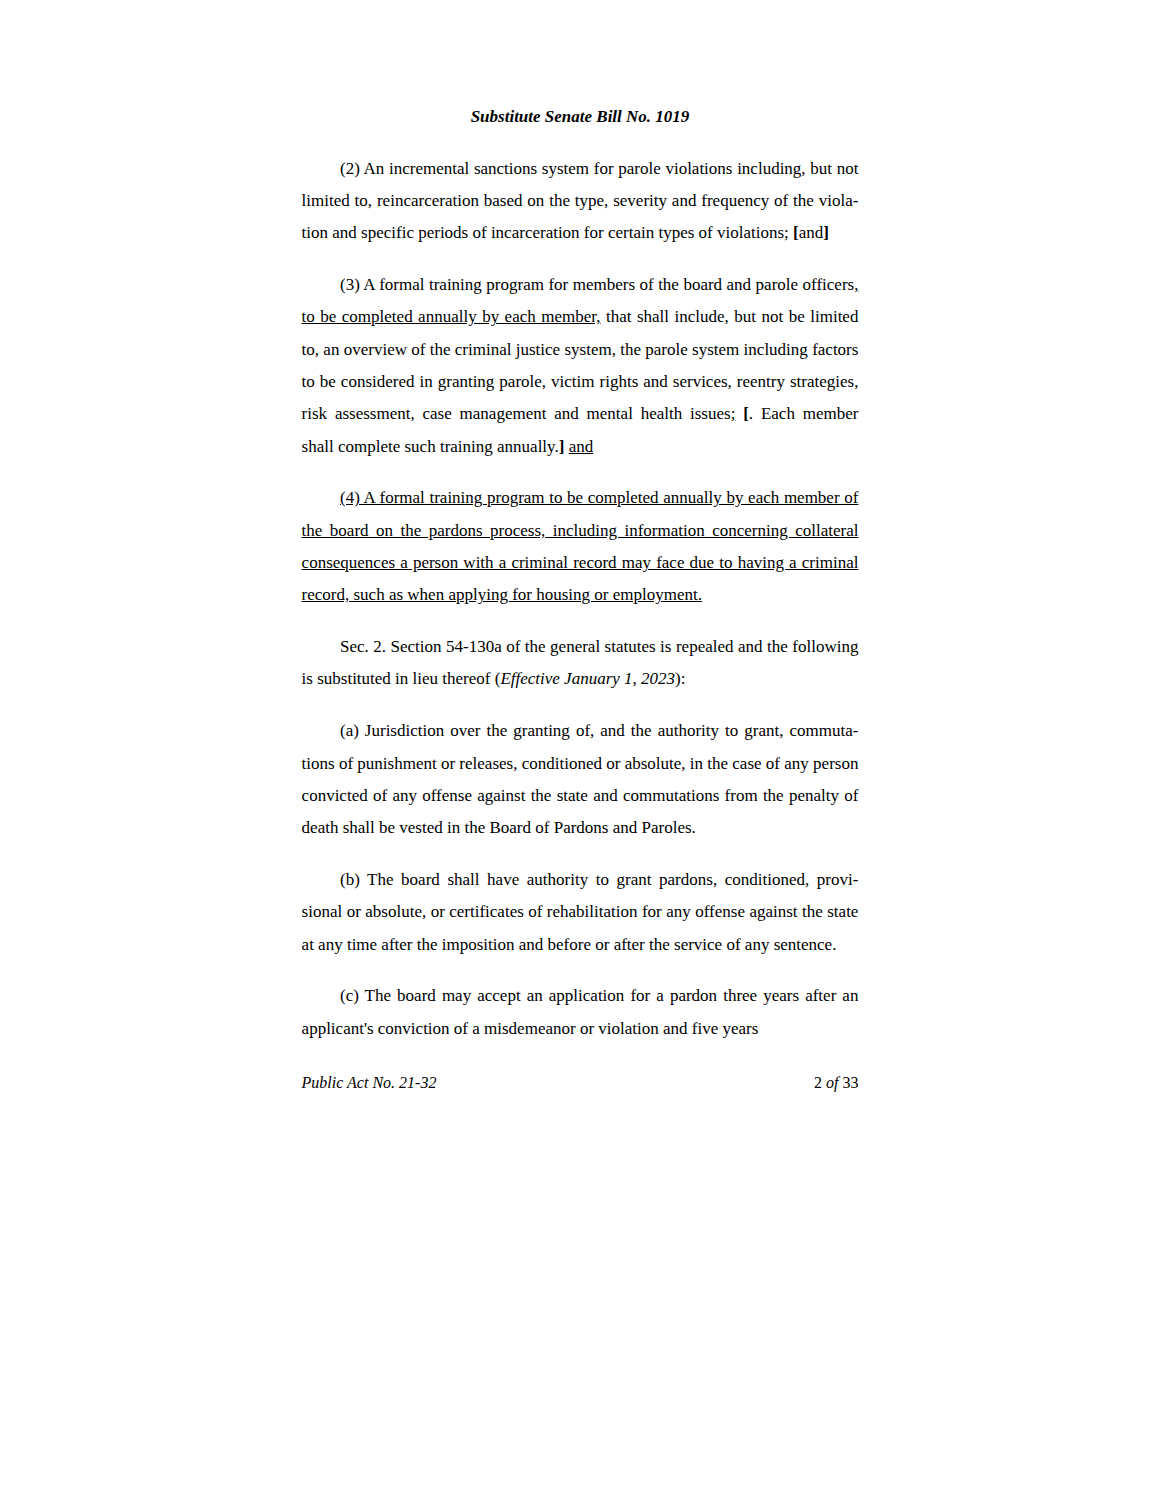Substitute Senate Bill No. 1019
(2) An incremental sanctions system for parole violations including, but not limited to, reincarceration based on the type, severity and frequency of the violation and specific periods of incarceration for certain types of violations; [and]
(3) A formal training program for members of the board and parole officers, to be completed annually by each member, that shall include, but not be limited to, an overview of the criminal justice system, the parole system including factors to be considered in granting parole, victim rights and services, reentry strategies, risk assessment, case management and mental health issues; [. Each member shall complete such training annually.] and
(4) A formal training program to be completed annually by each member of the board on the pardons process, including information concerning collateral consequences a person with a criminal record may face due to having a criminal record, such as when applying for housing or employment.
Sec. 2. Section 54-130a of the general statutes is repealed and the following is substituted in lieu thereof (Effective January 1, 2023):
(a) Jurisdiction over the granting of, and the authority to grant, commutations of punishment or releases, conditioned or absolute, in the case of any person convicted of any offense against the state and commutations from the penalty of death shall be vested in the Board of Pardons and Paroles.
(b) The board shall have authority to grant pardons, conditioned, provisional or absolute, or certificates of rehabilitation for any offense against the state at any time after the imposition and before or after the service of any sentence.
(c) The board may accept an application for a pardon three years after an applicant's conviction of a misdemeanor or violation and five years
Public Act No. 21-32 2 of 33